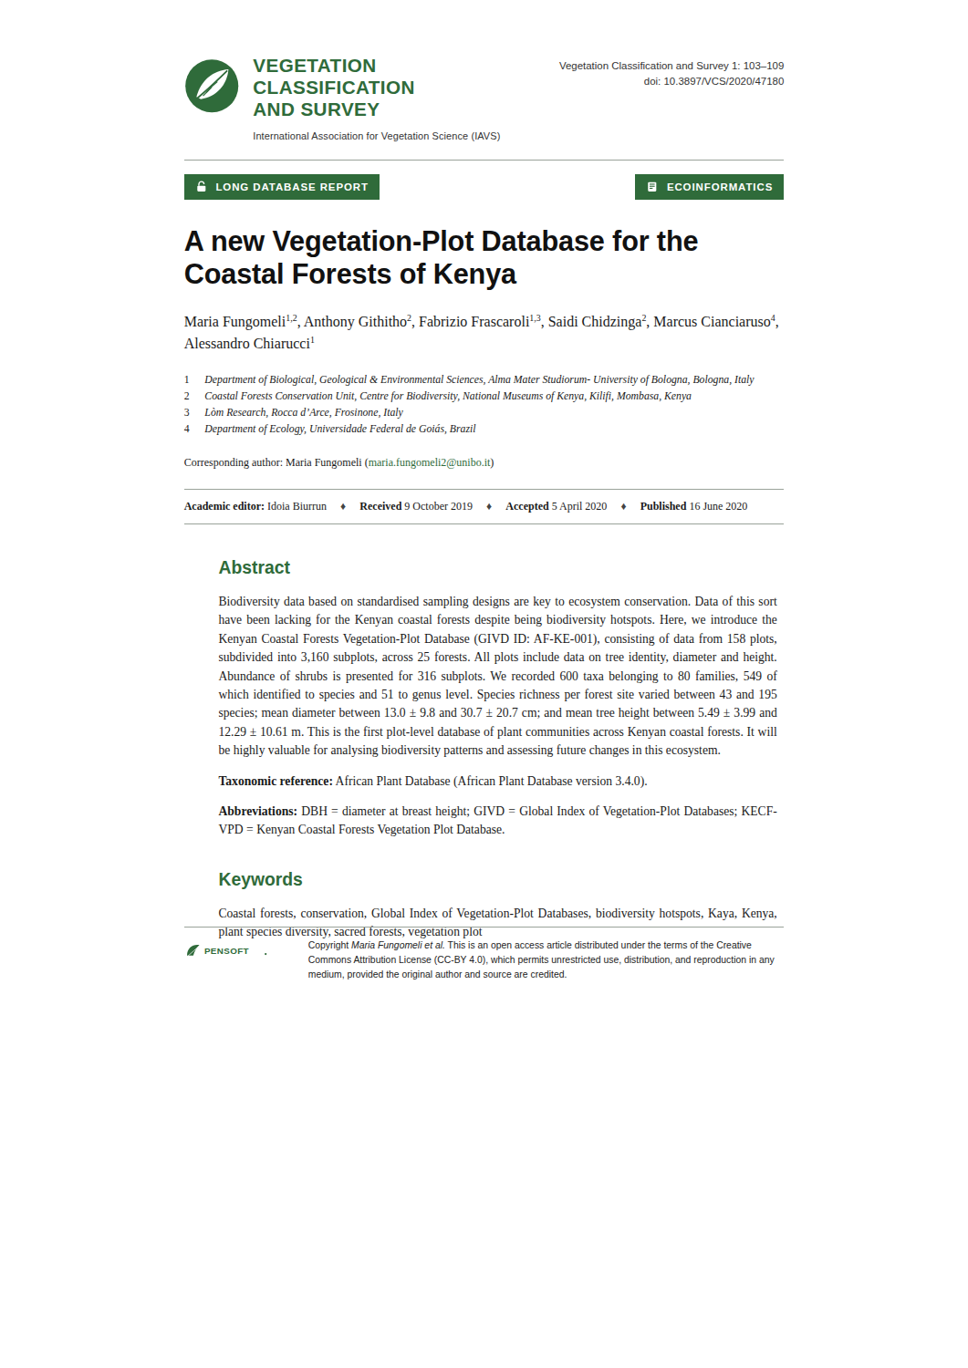Vegetation Classification
and Survey
International Association for Vegetation Science (IAVS)
Vegetation Classification and Survey 1: 103–109
doi: 10.3897/VCS/2020/47180
Long Database Report Ecoinformatics
A new Vegetation-Plot Database for the Coastal Forests of Kenya
Maria Fungomeli1,2, Anthony Githitho2, Fabrizio Frascaroli1,3, Saidi Chidzinga2, Marcus Cianciaruso4, Alessandro Chiarucci1
Department of Biological, Geological & Environmental Sciences, Alma Mater Studiorum- University of Bologna, Bologna, Italy
Coastal Forests Conservation Unit, Centre for Biodiversity, National Museums of Kenya, Kilifi, Mombasa, Kenya
Lòm Research, Rocca d’Arce, Frosinone, Italy
Department of Ecology, Universidade Federal de Goiás, Brazil
Corresponding author: Maria Fungomeli (maria.fungomeli2@unibo.it)
Academic editor: Idoia Biurrun ♦ Received 9 October 2019 ♦ Accepted 5 April 2020 ♦ Published 16 June 2020
Abstract
Biodiversity data based on standardised sampling designs are key to ecosystem conservation. Data of this sort have been lacking for the Kenyan coastal forests despite being biodiversity hotspots. Here, we introduce the Kenyan Coastal Forests Vegetation-Plot Database (GIVD ID: AF-KE-001), consisting of data from 158 plots, subdivided into 3,160 subplots, across 25 forests. All plots include data on tree identity, diameter and height. Abundance of shrubs is presented for 316 subplots. We recorded 600 taxa belonging to 80 families, 549 of which identified to species and 51 to genus level. Species richness per forest site varied between 43 and 195 species; mean diameter between 13.0 ± 9.8 and 30.7 ± 20.7 cm; and mean tree height between 5.49 ± 3.99 and 12.29 ± 10.61 m. This is the first plot-level database of plant communities across Kenyan coastal forests. It will be highly valuable for analysing biodiversity patterns and assessing future changes in this ecosystem.
Taxonomic reference: African Plant Database (African Plant Database version 3.4.0).
Abbreviations: DBH = diameter at breast height; GIVD = Global Index of Vegetation-Plot Databases; KECF-VPD = Kenyan Coastal Forests Vegetation Plot Database.
Keywords
Coastal forests, conservation, Global Index of Vegetation-Plot Databases, biodiversity hotspots, Kaya, Kenya, plant species diversity, sacred forests, vegetation plot
PENSOFT
Copyright Maria Fungomeli et al. This is an open access article distributed under the terms of the Creative Commons Attribution License (CC-BY 4.0), which permits unrestricted use, distribution, and reproduction in any medium, provided the original author and source are credited.